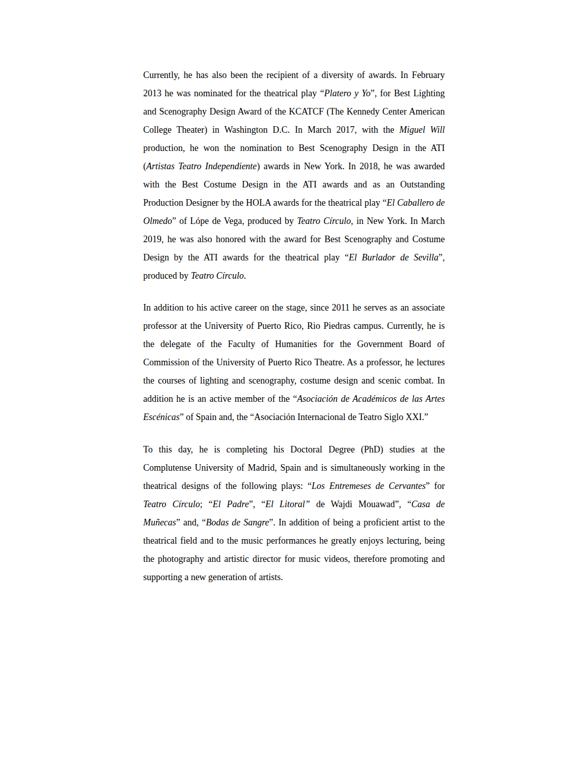Currently, he has also been the recipient of a diversity of awards. In February 2013 he was nominated for the theatrical play “Platero y Yo”, for Best Lighting and Scenography Design Award of the KCATCF (The Kennedy Center American College Theater) in Washington D.C. In March 2017, with the Miguel Will production, he won the nomination to Best Scenography Design in the ATI (Artistas Teatro Independiente) awards in New York. In 2018, he was awarded with the Best Costume Design in the ATI awards and as an Outstanding Production Designer by the HOLA awards for the theatrical play “El Caballero de Olmedo” of Lópe de Vega, produced by Teatro Círculo, in New York. In March 2019, he was also honored with the award for Best Scenography and Costume Design by the ATI awards for the theatrical play “El Burlador de Sevilla”, produced by Teatro Círculo.
In addition to his active career on the stage, since 2011 he serves as an associate professor at the University of Puerto Rico, Rio Piedras campus. Currently, he is the delegate of the Faculty of Humanities for the Government Board of Commission of the University of Puerto Rico Theatre. As a professor, he lectures the courses of lighting and scenography, costume design and scenic combat. In addition he is an active member of the “Asociación de Académicos de las Artes Escénicas” of Spain and, the “Asociación Internacional de Teatro Siglo XXI.”
To this day, he is completing his Doctoral Degree (PhD) studies at the Complutense University of Madrid, Spain and is simultaneously working in the theatrical designs of the following plays: “Los Entremeses de Cervantes” for Teatro Círculo; “El Padre”, “El Litoral” de Wajdi Mouawad”, “Casa de Muñecas” and, “Bodas de Sangre”. In addition of being a proficient artist to the theatrical field and to the music performances he greatly enjoys lecturing, being the photography and artistic director for music videos, therefore promoting and supporting a new generation of artists.